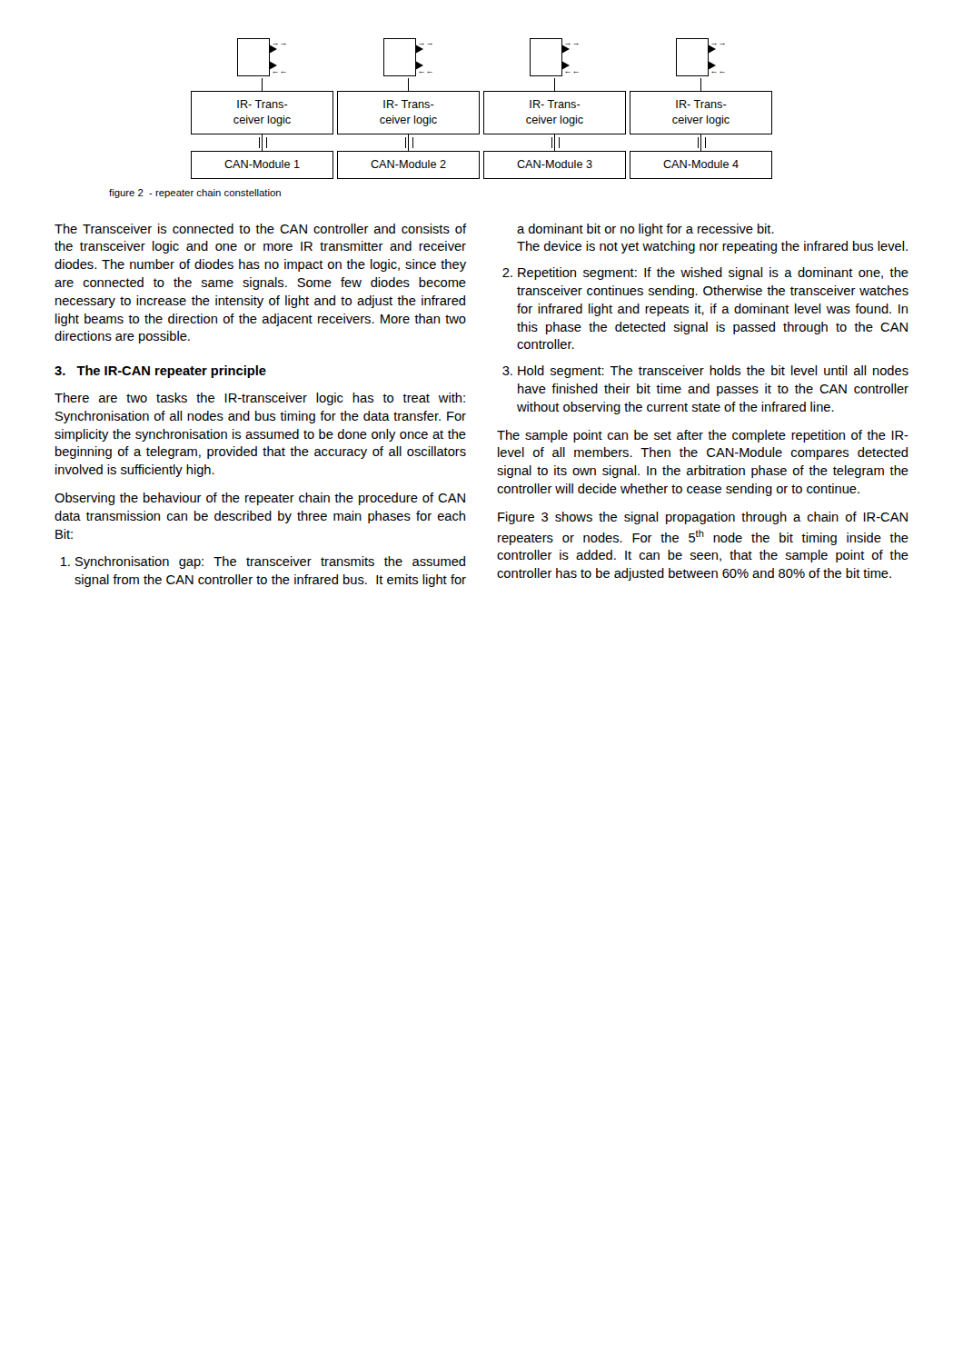→→←←
IR- Trans-
ceiver logic
CAN-Module 1
→→←←
IR- Trans-
ceiver logic
CAN-Module 2
→→←←
IR- Trans-
ceiver logic
CAN-Module 3
→→←←
IR- Trans-
ceiver logic
CAN-Module 4
figure 2 - repeater chain constellation
The Transceiver is connected to the CAN controller and consists of the transceiver logic and one or more IR transmitter and receiver diodes. The number of diodes has no impact on the logic, since they are connected to the same signals. Some few diodes become necessary to increase the intensity of light and to adjust the infrared light beams to the direction of the adjacent receivers. More than two directions are possible.
3. The IR-CAN repeater principle
There are two tasks the IR-transceiver logic has to treat with: Synchronisation of all nodes and bus timing for the data transfer. For simplicity the synchronisation is assumed to be done only once at the beginning of a telegram, provided that the accuracy of all oscillators involved is sufficiently high.
Observing the behaviour of the repeater chain the procedure of CAN data transmission can be described by three main phases for each Bit:
Synchronisation gap: The transceiver transmits the assumed signal from the CAN controller to the infrared bus. It emits light for a dominant bit or no light for a recessive bit.
The device is not yet watching nor repeating the infrared bus level.
Repetition segment: If the wished signal is a dominant one, the transceiver continues sending. Otherwise the transceiver watches for infrared light and repeats it, if a dominant level was found. In this phase the detected signal is passed through to the CAN controller.
Hold segment: The transceiver holds the bit level until all nodes have finished their bit time and passes it to the CAN controller without observing the current state of the infrared line.
The sample point can be set after the complete repetition of the IR-level of all members. Then the CAN-Module compares detected signal to its own signal. In the arbitration phase of the telegram the controller will decide whether to cease sending or to continue.
Figure 3 shows the signal propagation through a chain of IR-CAN repeaters or nodes. For the 5th node the bit timing inside the controller is added. It can be seen, that the sample point of the controller has to be adjusted between 60% and 80% of the bit time.